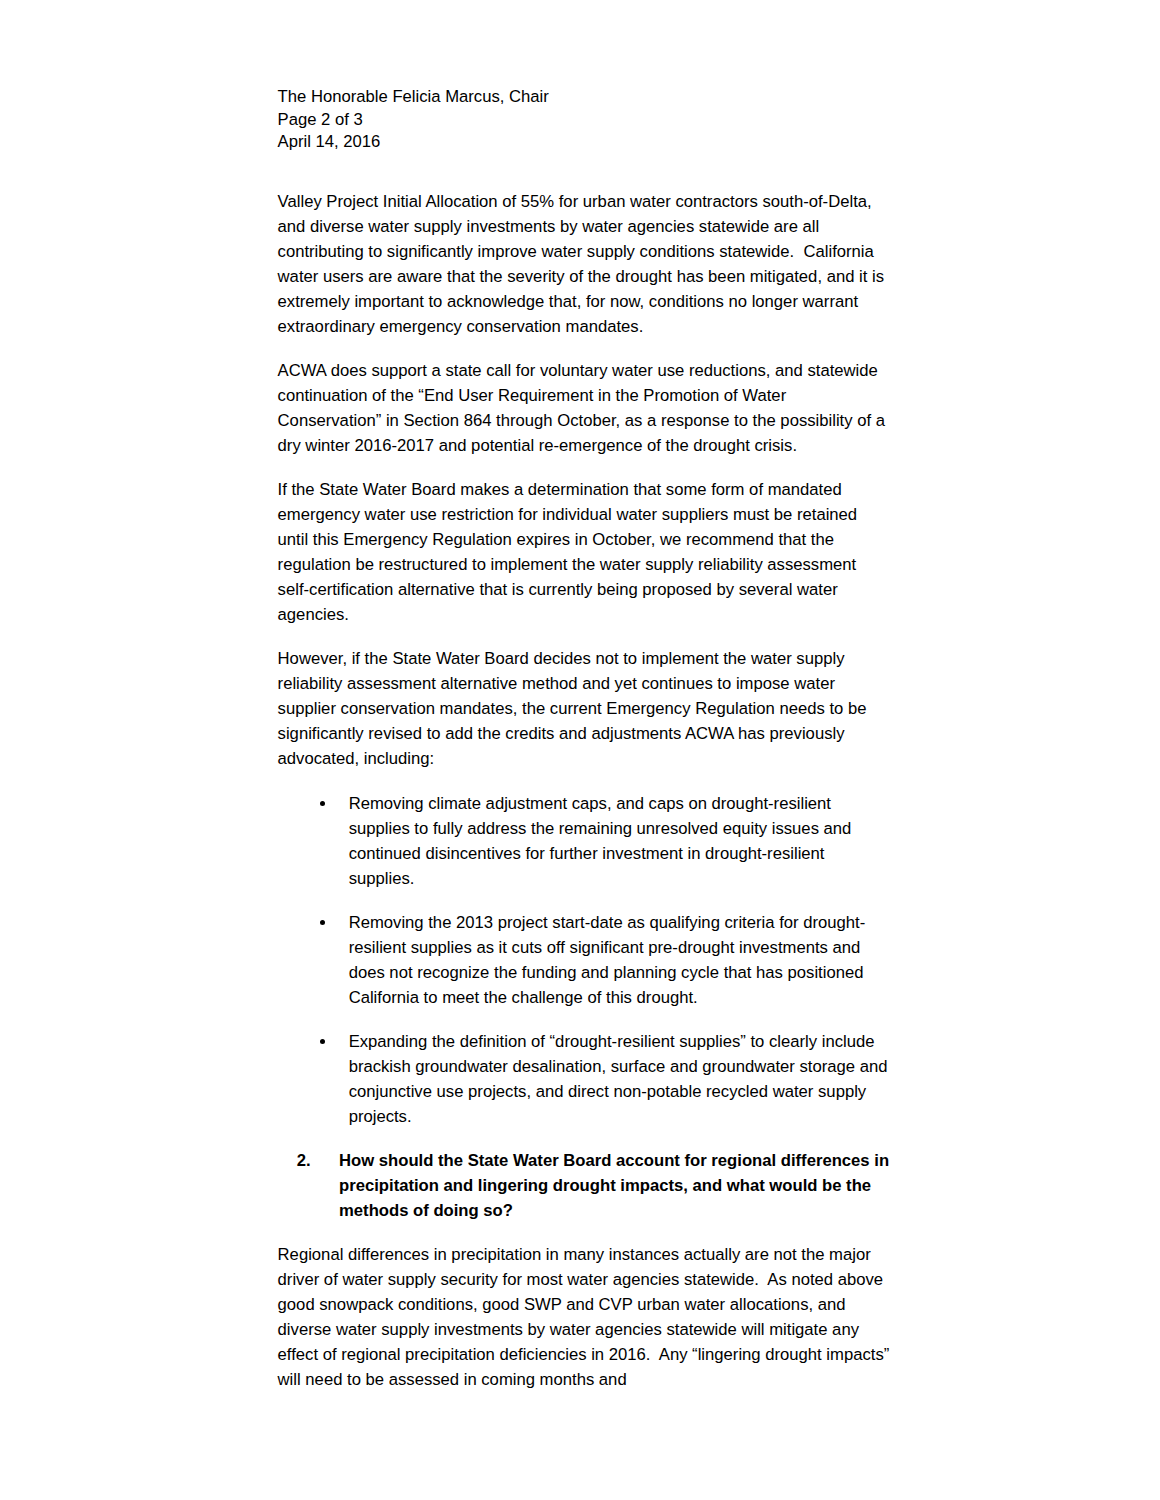The Honorable Felicia Marcus, Chair
Page 2 of 3
April 14, 2016
Valley Project Initial Allocation of 55% for urban water contractors south-of-Delta, and diverse water supply investments by water agencies statewide are all contributing to significantly improve water supply conditions statewide. California water users are aware that the severity of the drought has been mitigated, and it is extremely important to acknowledge that, for now, conditions no longer warrant extraordinary emergency conservation mandates.
ACWA does support a state call for voluntary water use reductions, and statewide continuation of the “End User Requirement in the Promotion of Water Conservation” in Section 864 through October, as a response to the possibility of a dry winter 2016-2017 and potential re-emergence of the drought crisis.
If the State Water Board makes a determination that some form of mandated emergency water use restriction for individual water suppliers must be retained until this Emergency Regulation expires in October, we recommend that the regulation be restructured to implement the water supply reliability assessment self-certification alternative that is currently being proposed by several water agencies.
However, if the State Water Board decides not to implement the water supply reliability assessment alternative method and yet continues to impose water supplier conservation mandates, the current Emergency Regulation needs to be significantly revised to add the credits and adjustments ACWA has previously advocated, including:
Removing climate adjustment caps, and caps on drought-resilient supplies to fully address the remaining unresolved equity issues and continued disincentives for further investment in drought-resilient supplies.
Removing the 2013 project start-date as qualifying criteria for drought-resilient supplies as it cuts off significant pre-drought investments and does not recognize the funding and planning cycle that has positioned California to meet the challenge of this drought.
Expanding the definition of “drought-resilient supplies” to clearly include brackish groundwater desalination, surface and groundwater storage and conjunctive use projects, and direct non-potable recycled water supply projects.
How should the State Water Board account for regional differences in precipitation and lingering drought impacts, and what would be the methods of doing so?
Regional differences in precipitation in many instances actually are not the major driver of water supply security for most water agencies statewide. As noted above good snowpack conditions, good SWP and CVP urban water allocations, and diverse water supply investments by water agencies statewide will mitigate any effect of regional precipitation deficiencies in 2016. Any “lingering drought impacts” will need to be assessed in coming months and